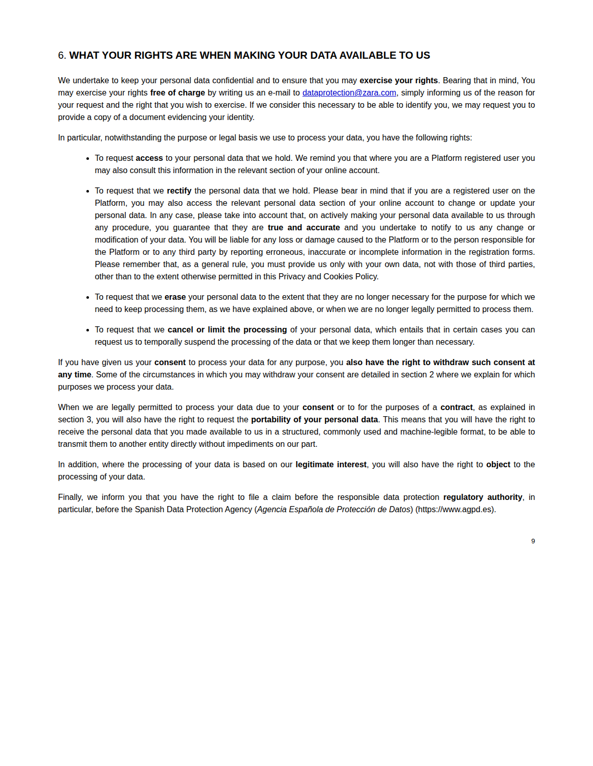6. WHAT YOUR RIGHTS ARE WHEN MAKING YOUR DATA AVAILABLE TO US
We undertake to keep your personal data confidential and to ensure that you may exercise your rights. Bearing that in mind, You may exercise your rights free of charge by writing us an e-mail to dataprotection@zara.com, simply informing us of the reason for your request and the right that you wish to exercise. If we consider this necessary to be able to identify you, we may request you to provide a copy of a document evidencing your identity.
In particular, notwithstanding the purpose or legal basis we use to process your data, you have the following rights:
To request access to your personal data that we hold. We remind you that where you are a Platform registered user you may also consult this information in the relevant section of your online account.
To request that we rectify the personal data that we hold. Please bear in mind that if you are a registered user on the Platform, you may also access the relevant personal data section of your online account to change or update your personal data. In any case, please take into account that, on actively making your personal data available to us through any procedure, you guarantee that they are true and accurate and you undertake to notify to us any change or modification of your data. You will be liable for any loss or damage caused to the Platform or to the person responsible for the Platform or to any third party by reporting erroneous, inaccurate or incomplete information in the registration forms. Please remember that, as a general rule, you must provide us only with your own data, not with those of third parties, other than to the extent otherwise permitted in this Privacy and Cookies Policy.
To request that we erase your personal data to the extent that they are no longer necessary for the purpose for which we need to keep processing them, as we have explained above, or when we are no longer legally permitted to process them.
To request that we cancel or limit the processing of your personal data, which entails that in certain cases you can request us to temporally suspend the processing of the data or that we keep them longer than necessary.
If you have given us your consent to process your data for any purpose, you also have the right to withdraw such consent at any time. Some of the circumstances in which you may withdraw your consent are detailed in section 2 where we explain for which purposes we process your data.
When we are legally permitted to process your data due to your consent or to for the purposes of a contract, as explained in section 3, you will also have the right to request the portability of your personal data. This means that you will have the right to receive the personal data that you made available to us in a structured, commonly used and machine-legible format, to be able to transmit them to another entity directly without impediments on our part.
In addition, where the processing of your data is based on our legitimate interest, you will also have the right to object to the processing of your data.
Finally, we inform you that you have the right to file a claim before the responsible data protection regulatory authority, in particular, before the Spanish Data Protection Agency (Agencia Española de Protección de Datos) (https://www.agpd.es).
9